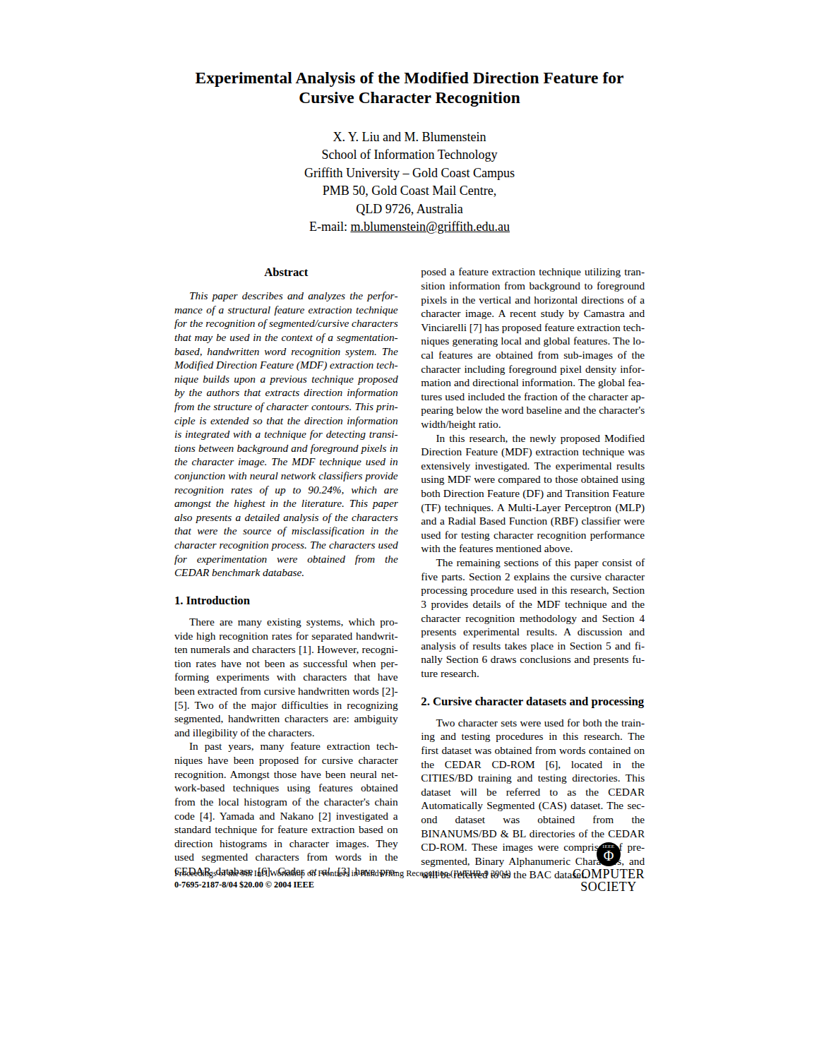Experimental Analysis of the Modified Direction Feature for Cursive Character Recognition
X. Y. Liu and M. Blumenstein
School of Information Technology
Griffith University – Gold Coast Campus
PMB 50, Gold Coast Mail Centre,
QLD 9726, Australia
E-mail: m.blumenstein@griffith.edu.au
Abstract
This paper describes and analyzes the performance of a structural feature extraction technique for the recognition of segmented/cursive characters that may be used in the context of a segmentation-based, handwritten word recognition system. The Modified Direction Feature (MDF) extraction technique builds upon a previous technique proposed by the authors that extracts direction information from the structure of character contours. This principle is extended so that the direction information is integrated with a technique for detecting transitions between background and foreground pixels in the character image. The MDF technique used in conjunction with neural network classifiers provide recognition rates of up to 90.24%, which are amongst the highest in the literature. This paper also presents a detailed analysis of the characters that were the source of misclassification in the character recognition process. The characters used for experimentation were obtained from the CEDAR benchmark database.
1. Introduction
There are many existing systems, which provide high recognition rates for separated handwritten numerals and characters [1]. However, recognition rates have not been as successful when performing experiments with characters that have been extracted from cursive handwritten words [2]-[5]. Two of the major difficulties in recognizing segmented, handwritten characters are: ambiguity and illegibility of the characters.
In past years, many feature extraction techniques have been proposed for cursive character recognition. Amongst those have been neural network-based techniques using features obtained from the local histogram of the character's chain code [4]. Yamada and Nakano [2] investigated a standard technique for feature extraction based on direction histograms in character images. They used segmented characters from words in the CEDAR database [6]. Gader et al. [3] have proposed a feature extraction technique utilizing transition information from background to foreground pixels in the vertical and horizontal directions of a character image. A recent study by Camastra and Vinciarelli [7] has proposed feature extraction techniques generating local and global features. The local features are obtained from sub-images of the character including foreground pixel density information and directional information. The global features used included the fraction of the character appearing below the word baseline and the character's width/height ratio.
In this research, the newly proposed Modified Direction Feature (MDF) extraction technique was extensively investigated. The experimental results using MDF were compared to those obtained using both Direction Feature (DF) and Transition Feature (TF) techniques. A Multi-Layer Perceptron (MLP) and a Radial Based Function (RBF) classifier were used for testing character recognition performance with the features mentioned above.
The remaining sections of this paper consist of five parts. Section 2 explains the cursive character processing procedure used in this research, Section 3 provides details of the MDF technique and the character recognition methodology and Section 4 presents experimental results. A discussion and analysis of results takes place in Section 5 and finally Section 6 draws conclusions and presents future research.
2. Cursive character datasets and processing
Two character sets were used for both the training and testing procedures in this research. The first dataset was obtained from words contained on the CEDAR CD-ROM [6], located in the CITIES/BD training and testing directories. This dataset will be referred to as the CEDAR Automatically Segmented (CAS) dataset. The second dataset was obtained from the BINANUMS/BD & BL directories of the CEDAR CD-ROM. These images were comprised of pre-segmented, Binary Alphanumeric Characters, and will be referred to as the BAC dataset.
Proceedings of the 9th Int'l Workshop on Frontiers in Handwriting Recognition (IWFHR-9 2004)
0-7695-2187-8/04 $20.00 © 2004 IEEE
IEEE
Φ
COMPUTER
SOCIETY